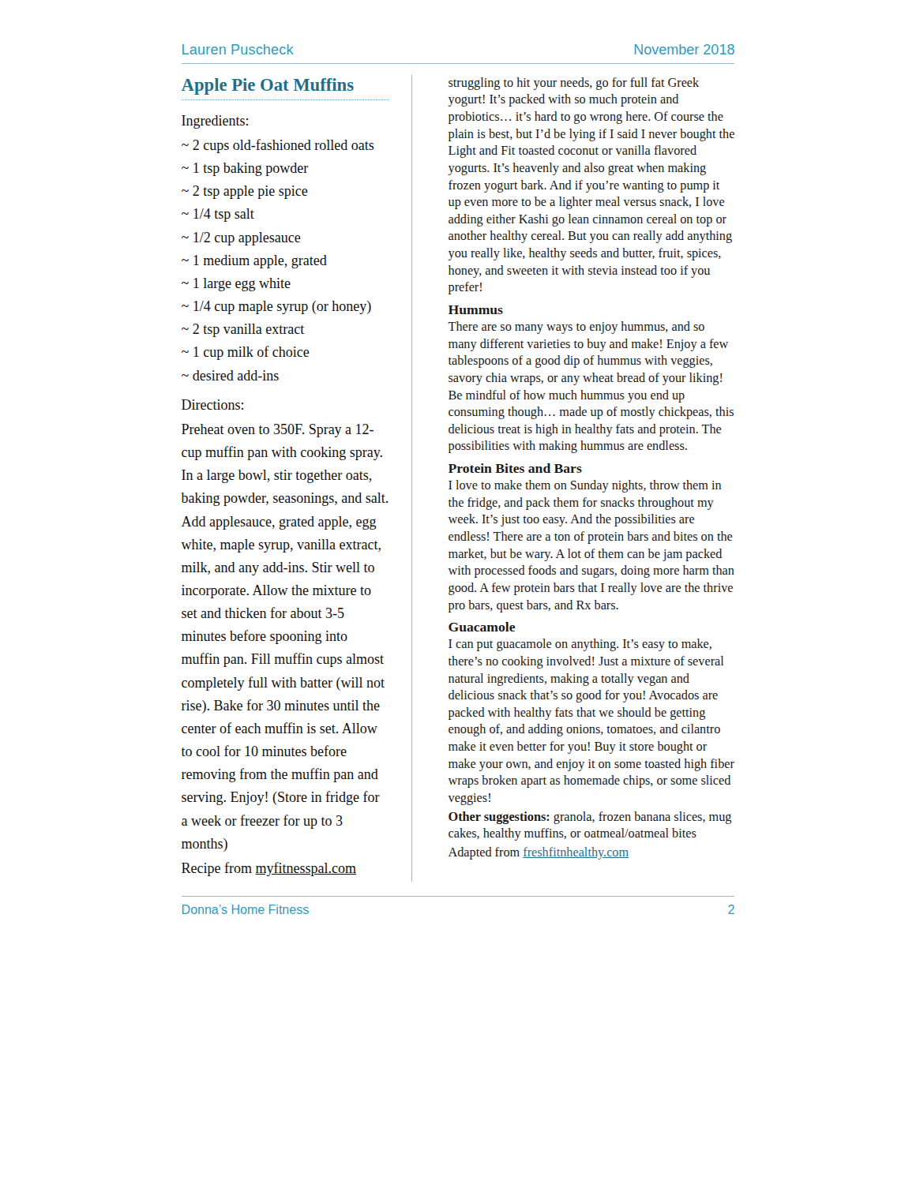Lauren Puscheck
November 2018
Apple Pie Oat Muffins
Ingredients:
~ 2 cups old-fashioned rolled oats
~ 1 tsp baking powder
~ 2 tsp apple pie spice
~ 1/4 tsp salt
~ 1/2 cup applesauce
~ 1 medium apple, grated
~ 1 large egg white
~ 1/4 cup maple syrup (or honey)
~ 2 tsp vanilla extract
~ 1 cup milk of choice
~ desired add-ins
Directions:
Preheat oven to 350F. Spray a 12-cup muffin pan with cooking spray. In a large bowl, stir together oats, baking powder, seasonings, and salt. Add applesauce, grated apple, egg white, maple syrup, vanilla extract, milk, and any add-ins. Stir well to incorporate. Allow the mixture to set and thicken for about 3-5 minutes before spooning into muffin pan. Fill muffin cups almost completely full with batter (will not rise). Bake for 30 minutes until the center of each muffin is set. Allow to cool for 10 minutes before removing from the muffin pan and serving. Enjoy! (Store in fridge for a week or freezer for up to 3 months)
Recipe from myfitnesspal.com
struggling to hit your needs, go for full fat Greek yogurt! It’s packed with so much protein and probiotics… it’s hard to go wrong here. Of course the plain is best, but I’d be lying if I said I never bought the Light and Fit toasted coconut or vanilla flavored yogurts. It’s heavenly and also great when making frozen yogurt bark. And if you’re wanting to pump it up even more to be a lighter meal versus snack, I love adding either Kashi go lean cinnamon cereal on top or another healthy cereal. But you can really add anything you really like, healthy seeds and butter, fruit, spices, honey, and sweeten it with stevia instead too if you prefer!
Hummus
There are so many ways to enjoy hummus, and so many different varieties to buy and make! Enjoy a few tablespoons of a good dip of hummus with veggies, savory chia wraps, or any wheat bread of your liking! Be mindful of how much hummus you end up consuming though… made up of mostly chickpeas, this delicious treat is high in healthy fats and protein. The possibilities with making hummus are endless.
Protein Bites and Bars
I love to make them on Sunday nights, throw them in the fridge, and pack them for snacks throughout my week. It’s just too easy. And the possibilities are endless! There are a ton of protein bars and bites on the market, but be wary. A lot of them can be jam packed with processed foods and sugars, doing more harm than good. A few protein bars that I really love are the thrive pro bars, quest bars, and Rx bars.
Guacamole
I can put guacamole on anything. It’s easy to make, there’s no cooking involved! Just a mixture of several natural ingredients, making a totally vegan and delicious snack that’s so good for you! Avocados are packed with healthy fats that we should be getting enough of, and adding onions, tomatoes, and cilantro make it even better for you! Buy it store bought or make your own, and enjoy it on some toasted high fiber wraps broken apart as homemade chips, or some sliced veggies!
Other suggestions: granola, frozen banana slices, mug cakes, healthy muffins, or oatmeal/oatmeal bites
Adapted from freshfitnhealthy.com
Donna’s Home Fitness
2